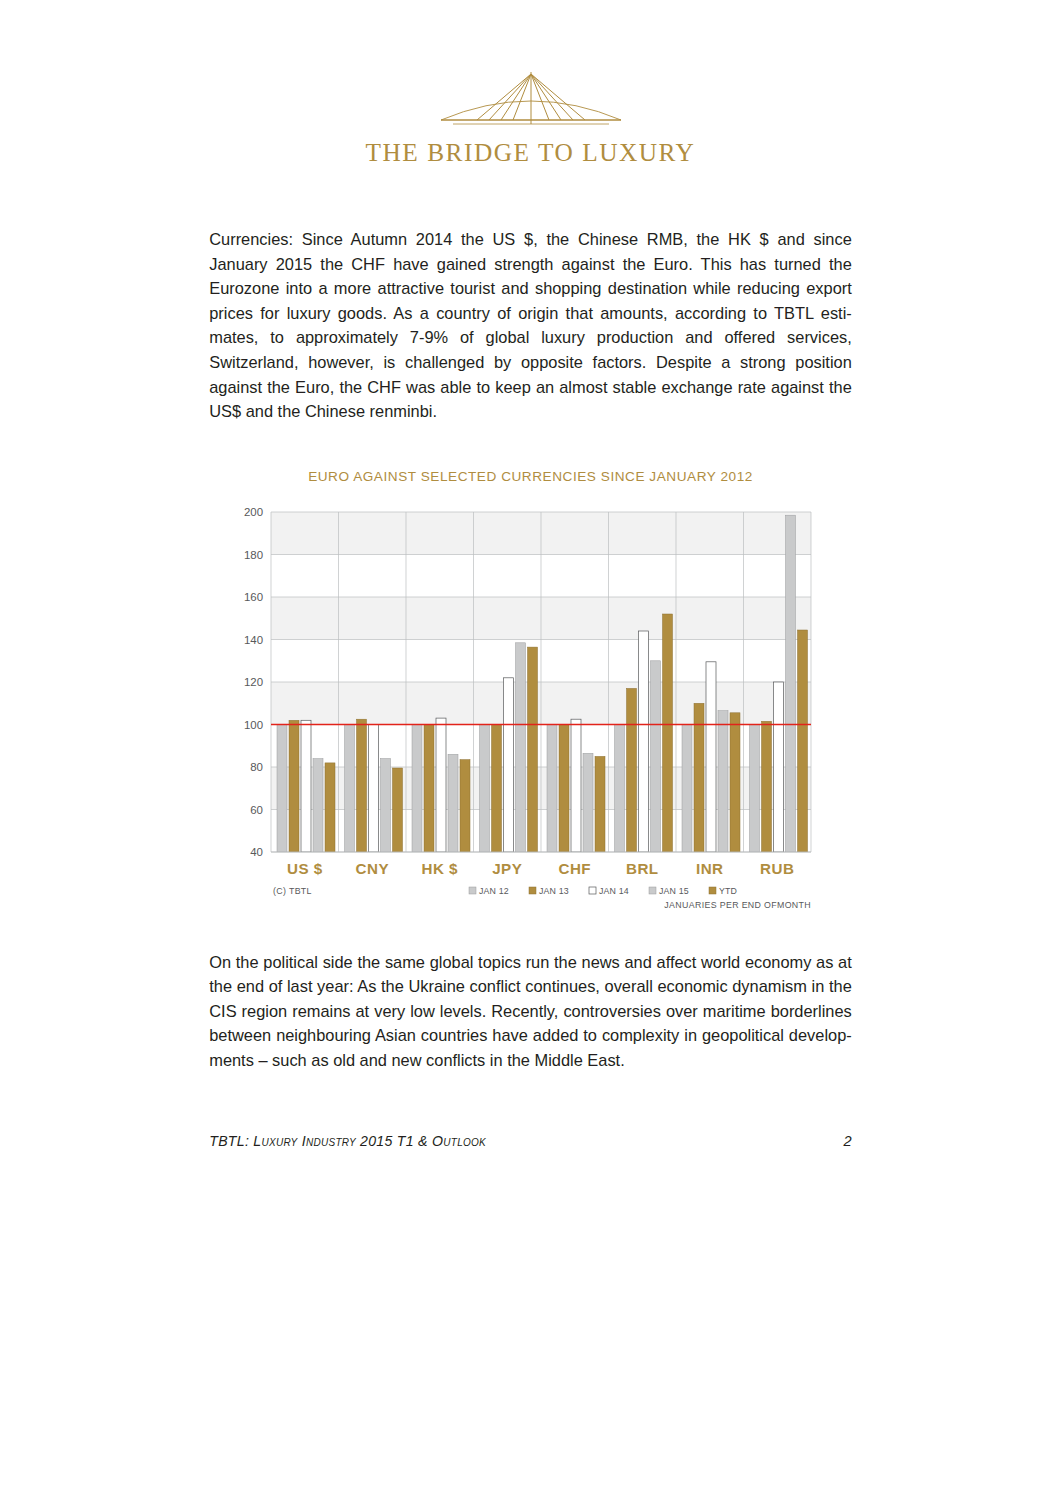THE BRIDGE TO LUXURY
Currencies: Since Autumn 2014 the US $, the Chinese RMB, the HK $ and since January 2015 the CHF have gained strength against the Euro. This has turned the Eurozone into a more attractive tourist and shopping destination while reducing export prices for luxury goods. As a country of origin that amounts, according to TBTL estimates, to approximately 7-9% of global luxury production and offered services, Switzerland, however, is challenged by opposite factors. Despite a strong position against the Euro, the CHF was able to keep an almost stable exchange rate against the US$ and the Chinese renminbi.
Euro against selected currencies since January 2012
200 180 160 140 120 100 80 60 40 US $ CNY HK $ JPY CHF BRL INR RUB (C) TBTL JAN 12 JAN 13 JAN 14 JAN 15 YTD JANUARIES PER END OFMONTH
On the political side the same global topics run the news and affect world economy as at the end of last year: As the Ukraine conflict continues, overall economic dynamism in the CIS region remains at very low levels. Recently, controversies over maritime borderlines between neighbouring Asian countries have added to complexity in geopolitical developments – such as old and new conflicts in the Middle East.
TBTL: Luxury Industry 2015 T1 & Outlook 2